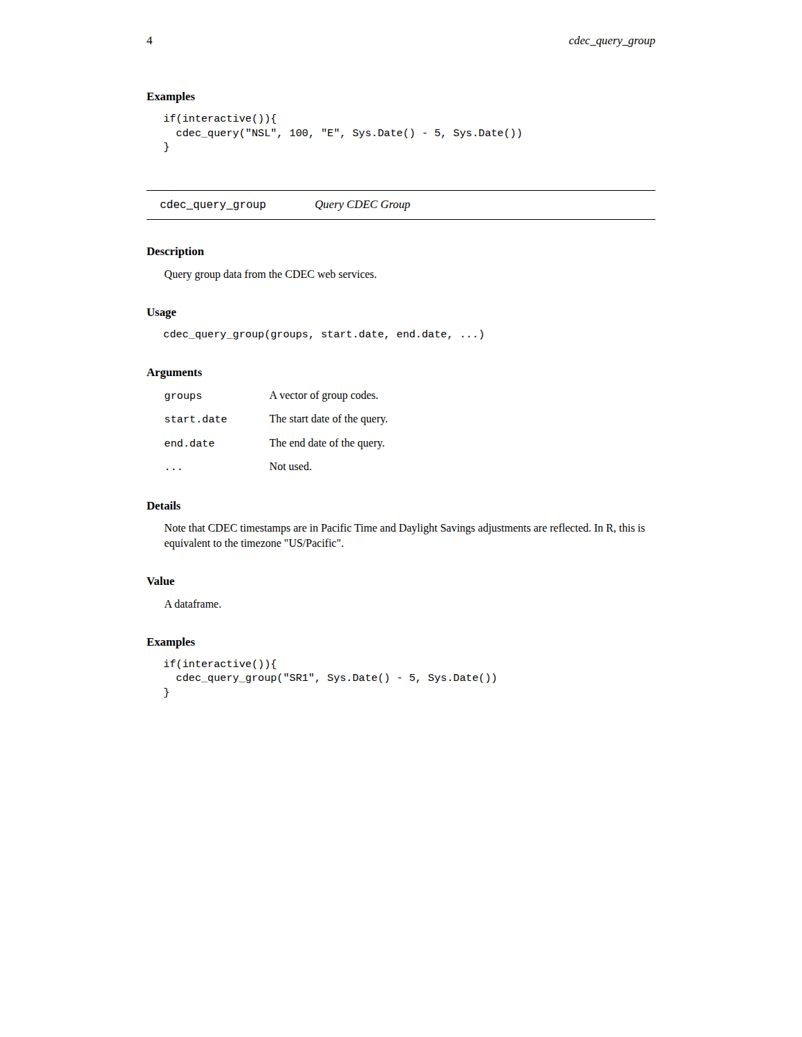4 cdec_query_group
Examples
if(interactive()){
  cdec_query("NSL", 100, "E", Sys.Date() - 5, Sys.Date())
}
cdec_query_group Query CDEC Group
Description
Query group data from the CDEC web services.
Usage
cdec_query_group(groups, start.date, end.date, ...)
Arguments
groups
A vector of group codes.
start.date
The start date of the query.
end.date
The end date of the query.
...
Not used.
Details
Note that CDEC timestamps are in Pacific Time and Daylight Savings adjustments are reflected. In R, this is equivalent to the timezone "US/Pacific".
Value
A dataframe.
Examples
if(interactive()){
  cdec_query_group("SR1", Sys.Date() - 5, Sys.Date())
}